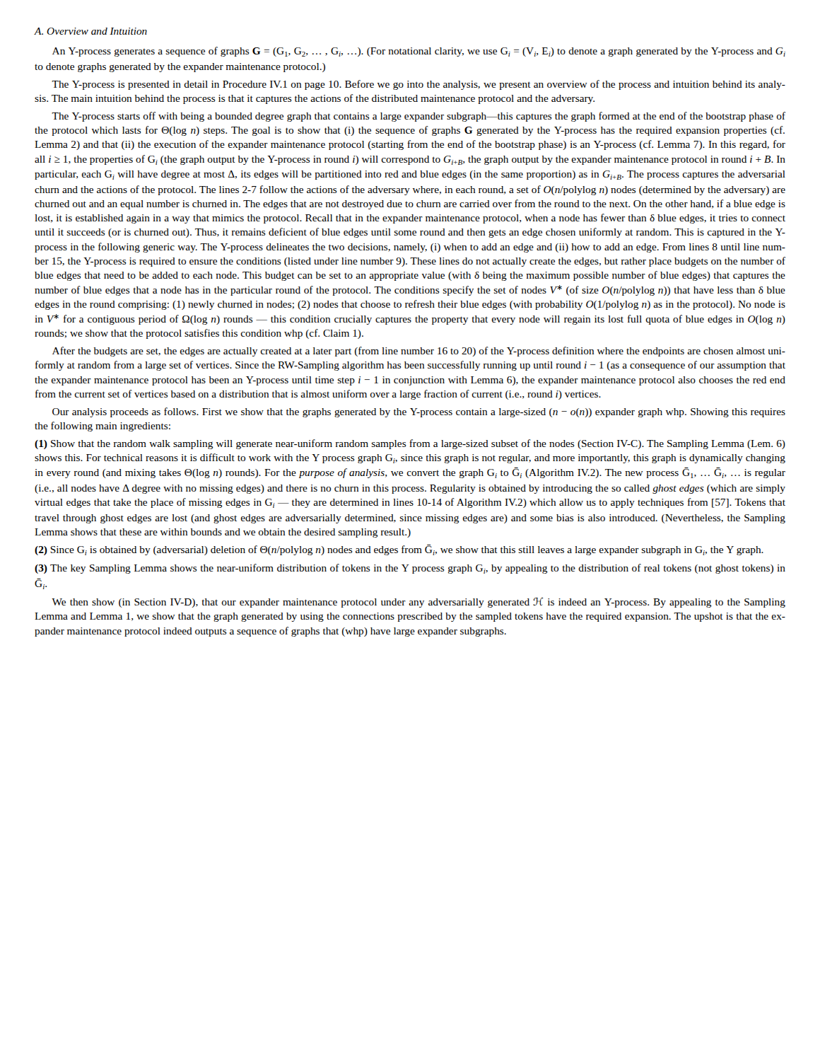A. Overview and Intuition
An Υ-process generates a sequence of graphs G = (G1, G2, … , Gi, …). (For notational clarity, we use Gi = (Vi, Ei) to denote a graph generated by the Υ-process and Gi to denote graphs generated by the expander maintenance protocol.)
The Υ-process is presented in detail in Procedure IV.1 on page 10. Before we go into the analysis, we present an overview of the process and intuition behind its analysis. The main intuition behind the process is that it captures the actions of the distributed maintenance protocol and the adversary.
The Υ-process starts off with being a bounded degree graph that contains a large expander subgraph—this captures the graph formed at the end of the bootstrap phase of the protocol which lasts for Θ(log n) steps. The goal is to show that (i) the sequence of graphs G generated by the Υ-process has the required expansion properties (cf. Lemma 2) and that (ii) the execution of the expander maintenance protocol (starting from the end of the bootstrap phase) is an Υ-process (cf. Lemma 7). In this regard, for all i ≥ 1, the properties of Gi (the graph output by the Υ-process in round i) will correspond to Gi+B, the graph output by the expander maintenance protocol in round i + B. In particular, each Gi will have degree at most Δ, its edges will be partitioned into red and blue edges (in the same proportion) as in Gi+B. The process captures the adversarial churn and the actions of the protocol. The lines 2-7 follow the actions of the adversary where, in each round, a set of O(n/polylog n) nodes (determined by the adversary) are churned out and an equal number is churned in. The edges that are not destroyed due to churn are carried over from the round to the next. On the other hand, if a blue edge is lost, it is established again in a way that mimics the protocol. Recall that in the expander maintenance protocol, when a node has fewer than δ blue edges, it tries to connect until it succeeds (or is churned out). Thus, it remains deficient of blue edges until some round and then gets an edge chosen uniformly at random. This is captured in the Υ-process in the following generic way. The Υ-process delineates the two decisions, namely, (i) when to add an edge and (ii) how to add an edge. From lines 8 until line number 15, the Υ-process is required to ensure the conditions (listed under line number 9). These lines do not actually create the edges, but rather place budgets on the number of blue edges that need to be added to each node. This budget can be set to an appropriate value (with δ being the maximum possible number of blue edges) that captures the number of blue edges that a node has in the particular round of the protocol. The conditions specify the set of nodes V∗ (of size O(n/polylog n)) that have less than δ blue edges in the round comprising: (1) newly churned in nodes; (2) nodes that choose to refresh their blue edges (with probability O(1/polylog n) as in the protocol). No node is in V∗ for a contiguous period of Ω(log n) rounds — this condition crucially captures the property that every node will regain its lost full quota of blue edges in O(log n) rounds; we show that the protocol satisfies this condition whp (cf. Claim 1).
After the budgets are set, the edges are actually created at a later part (from line number 16 to 20) of the Υ-process definition where the endpoints are chosen almost uniformly at random from a large set of vertices. Since the RW-Sampling algorithm has been successfully running up until round i − 1 (as a consequence of our assumption that the expander maintenance protocol has been an Υ-process until time step i − 1 in conjunction with Lemma 6), the expander maintenance protocol also chooses the red end from the current set of vertices based on a distribution that is almost uniform over a large fraction of current (i.e., round i) vertices.
Our analysis proceeds as follows. First we show that the graphs generated by the Υ-process contain a large-sized (n − o(n)) expander graph whp. Showing this requires the following main ingredients:
(1) Show that the random walk sampling will generate near-uniform random samples from a large-sized subset of the nodes (Section IV-C). The Sampling Lemma (Lem. 6) shows this. For technical reasons it is difficult to work with the Υ process graph Gi, since this graph is not regular, and more importantly, this graph is dynamically changing in every round (and mixing takes Θ(log n) rounds). For the purpose of analysis, we convert the graph Gi to Ḡi (Algorithm IV.2). The new process Ḡ1, … Ḡi, … is regular (i.e., all nodes have Δ degree with no missing edges) and there is no churn in this process. Regularity is obtained by introducing the so called ghost edges (which are simply virtual edges that take the place of missing edges in Gi — they are determined in lines 10-14 of Algorithm IV.2) which allow us to apply techniques from [57]. Tokens that travel through ghost edges are lost (and ghost edges are adversarially determined, since missing edges are) and some bias is also introduced. (Nevertheless, the Sampling Lemma shows that these are within bounds and we obtain the desired sampling result.)
(2) Since Gi is obtained by (adversarial) deletion of Θ(n/polylog n) nodes and edges from Ḡi, we show that this still leaves a large expander subgraph in Gi, the Υ graph.
(3) The key Sampling Lemma shows the near-uniform distribution of tokens in the Υ process graph Gi, by appealing to the distribution of real tokens (not ghost tokens) in Ḡi.
We then show (in Section IV-D), that our expander maintenance protocol under any adversarially generated ℋ is indeed an Υ-process. By appealing to the Sampling Lemma and Lemma 1, we show that the graph generated by using the connections prescribed by the sampled tokens have the required expansion. The upshot is that the expander maintenance protocol indeed outputs a sequence of graphs that (whp) have large expander subgraphs.